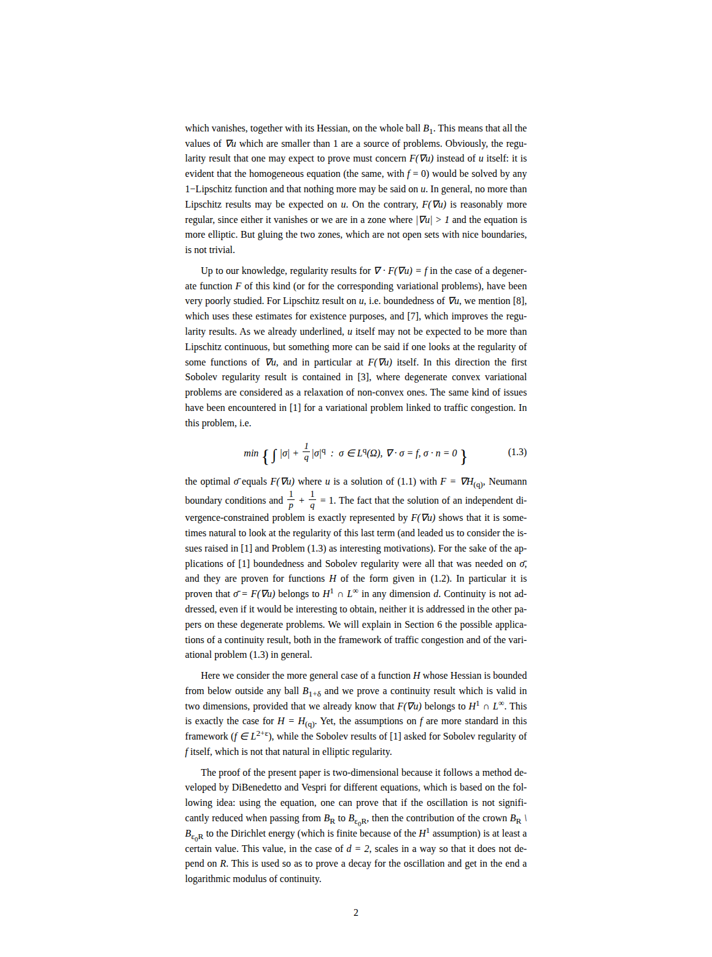which vanishes, together with its Hessian, on the whole ball B1. This means that all the values of ∇u which are smaller than 1 are a source of problems. Obviously, the regularity result that one may expect to prove must concern F(∇u) instead of u itself: it is evident that the homogeneous equation (the same, with f = 0) would be solved by any 1−Lipschitz function and that nothing more may be said on u. In general, no more than Lipschitz results may be expected on u. On the contrary, F(∇u) is reasonably more regular, since either it vanishes or we are in a zone where |∇u| > 1 and the equation is more elliptic. But gluing the two zones, which are not open sets with nice boundaries, is not trivial.
Up to our knowledge, regularity results for ∇ · F(∇u) = f in the case of a degenerate function F of this kind (or for the corresponding variational problems), have been very poorly studied. For Lipschitz result on u, i.e. boundedness of ∇u, we mention [8], which uses these estimates for existence purposes, and [7], which improves the regularity results. As we already underlined, u itself may not be expected to be more than Lipschitz continuous, but something more can be said if one looks at the regularity of some functions of ∇u, and in particular at F(∇u) itself. In this direction the first Sobolev regularity result is contained in [3], where degenerate convex variational problems are considered as a relaxation of non-convex ones. The same kind of issues have been encountered in [1] for a variational problem linked to traffic congestion. In this problem, i.e.
min { ∫ |σ| + 1 q|σ|q : σ ∈ Lq(Ω), ∇ · σ = f, σ · n = 0 }
(1.3)
the optimal σ̄ equals F(∇u) where u is a solution of (1.1) with F = ∇H(q), Neumann boundary conditions and 1 p + 1 q = 1. The fact that the solution of an independent divergence-constrained problem is exactly represented by F(∇u) shows that it is sometimes natural to look at the regularity of this last term (and leaded us to consider the issues raised in [1] and Problem (1.3) as interesting motivations). For the sake of the applications of [1] boundedness and Sobolev regularity were all that was needed on σ̄, and they are proven for functions H of the form given in (1.2). In particular it is proven that σ̄ = F(∇u) belongs to H1 ∩ L∞ in any dimension d. Continuity is not addressed, even if it would be interesting to obtain, neither it is addressed in the other papers on these degenerate problems. We will explain in Section 6 the possible applications of a continuity result, both in the framework of traffic congestion and of the variational problem (1.3) in general.
Here we consider the more general case of a function H whose Hessian is bounded from below outside any ball B1+δ and we prove a continuity result which is valid in two dimensions, provided that we already know that F(∇u) belongs to H1 ∩ L∞. This is exactly the case for H = H(q). Yet, the assumptions on f are more standard in this framework (f ∈ L2+ε), while the Sobolev results of [1] asked for Sobolev regularity of f itself, which is not that natural in elliptic regularity.
The proof of the present paper is two-dimensional because it follows a method developed by DiBenedetto and Vespri for different equations, which is based on the following idea: using the equation, one can prove that if the oscillation is not significantly reduced when passing from BR to Bε0R, then the contribution of the crown BR \ Bε0R to the Dirichlet energy (which is finite because of the H1 assumption) is at least a certain value. This value, in the case of d = 2, scales in a way so that it does not depend on R. This is used so as to prove a decay for the oscillation and get in the end a logarithmic modulus of continuity.
2